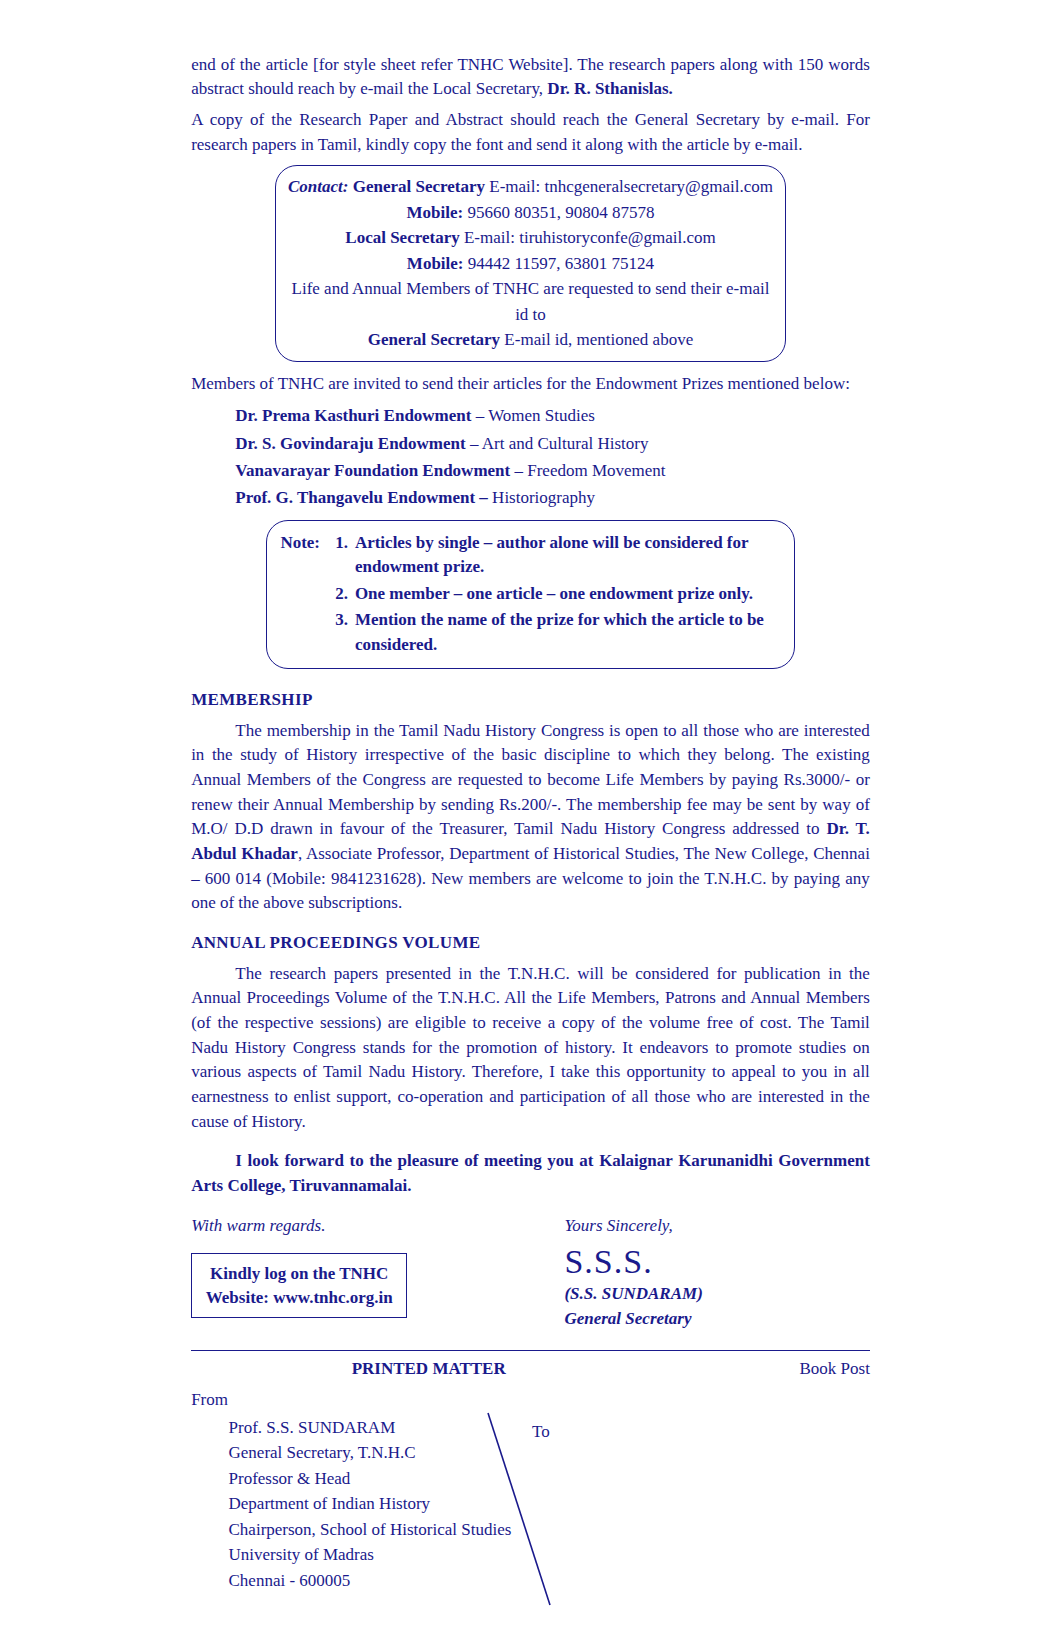end of the article [for style sheet refer TNHC Website]. The research papers along with 150 words abstract should reach by e-mail the Local Secretary, Dr. R. Sthanislas.
A copy of the Research Paper and Abstract should reach the General Secretary by e-mail. For research papers in Tamil, kindly copy the font and send it along with the article by e-mail.
Contact: General Secretary E-mail: tnhcgeneralsecretary@gmail.com Mobile: 95660 80351, 90804 87578 Local Secretary E-mail: tiruhistoryconfe@gmail.com Mobile: 94442 11597, 63801 75124 Life and Annual Members of TNHC are requested to send their e-mail id to General Secretary E-mail id, mentioned above
Members of TNHC are invited to send their articles for the Endowment Prizes mentioned below:
Dr. Prema Kasthuri Endowment – Women Studies
Dr. S. Govindaraju Endowment – Art and Cultural History
Vanavarayar Foundation Endowment – Freedom Movement
Prof. G. Thangavelu Endowment – Historiography
| Note: | 1. | Articles by single – author alone will be considered for endowment prize. |
| | 2. | One member – one article – one endowment prize only. |
| | 3. | Mention the name of the prize for which the article to be considered. |
MEMBERSHIP
The membership in the Tamil Nadu History Congress is open to all those who are interested in the study of History irrespective of the basic discipline to which they belong. The existing Annual Members of the Congress are requested to become Life Members by paying Rs.3000/- or renew their Annual Membership by sending Rs.200/-. The membership fee may be sent by way of M.O/ D.D drawn in favour of the Treasurer, Tamil Nadu History Congress addressed to Dr. T. Abdul Khadar, Associate Professor, Department of Historical Studies, The New College, Chennai – 600 014 (Mobile: 9841231628). New members are welcome to join the T.N.H.C. by paying any one of the above subscriptions.
ANNUAL PROCEEDINGS VOLUME
The research papers presented in the T.N.H.C. will be considered for publication in the Annual Proceedings Volume of the T.N.H.C. All the Life Members, Patrons and Annual Members (of the respective sessions) are eligible to receive a copy of the volume free of cost. The Tamil Nadu History Congress stands for the promotion of history. It endeavors to promote studies on various aspects of Tamil Nadu History. Therefore, I take this opportunity to appeal to you in all earnestness to enlist support, co-operation and participation of all those who are interested in the cause of History.
I look forward to the pleasure of meeting you at Kalaignar Karunanidhi Government Arts College, Tiruvannamalai.
With warm regards.
Kindly log on the TNHC
Website: www.tnhc.org.in
Yours Sincerely,
S.S.S.
(S.S. SUNDARAM)
General Secretary
PRINTED MATTER
Book Post
From
Prof. S.S. SUNDARAM
General Secretary, T.N.H.C
Professor & Head
Department of Indian History
Chairperson, School of Historical Studies
University of Madras
Chennai - 600005
To